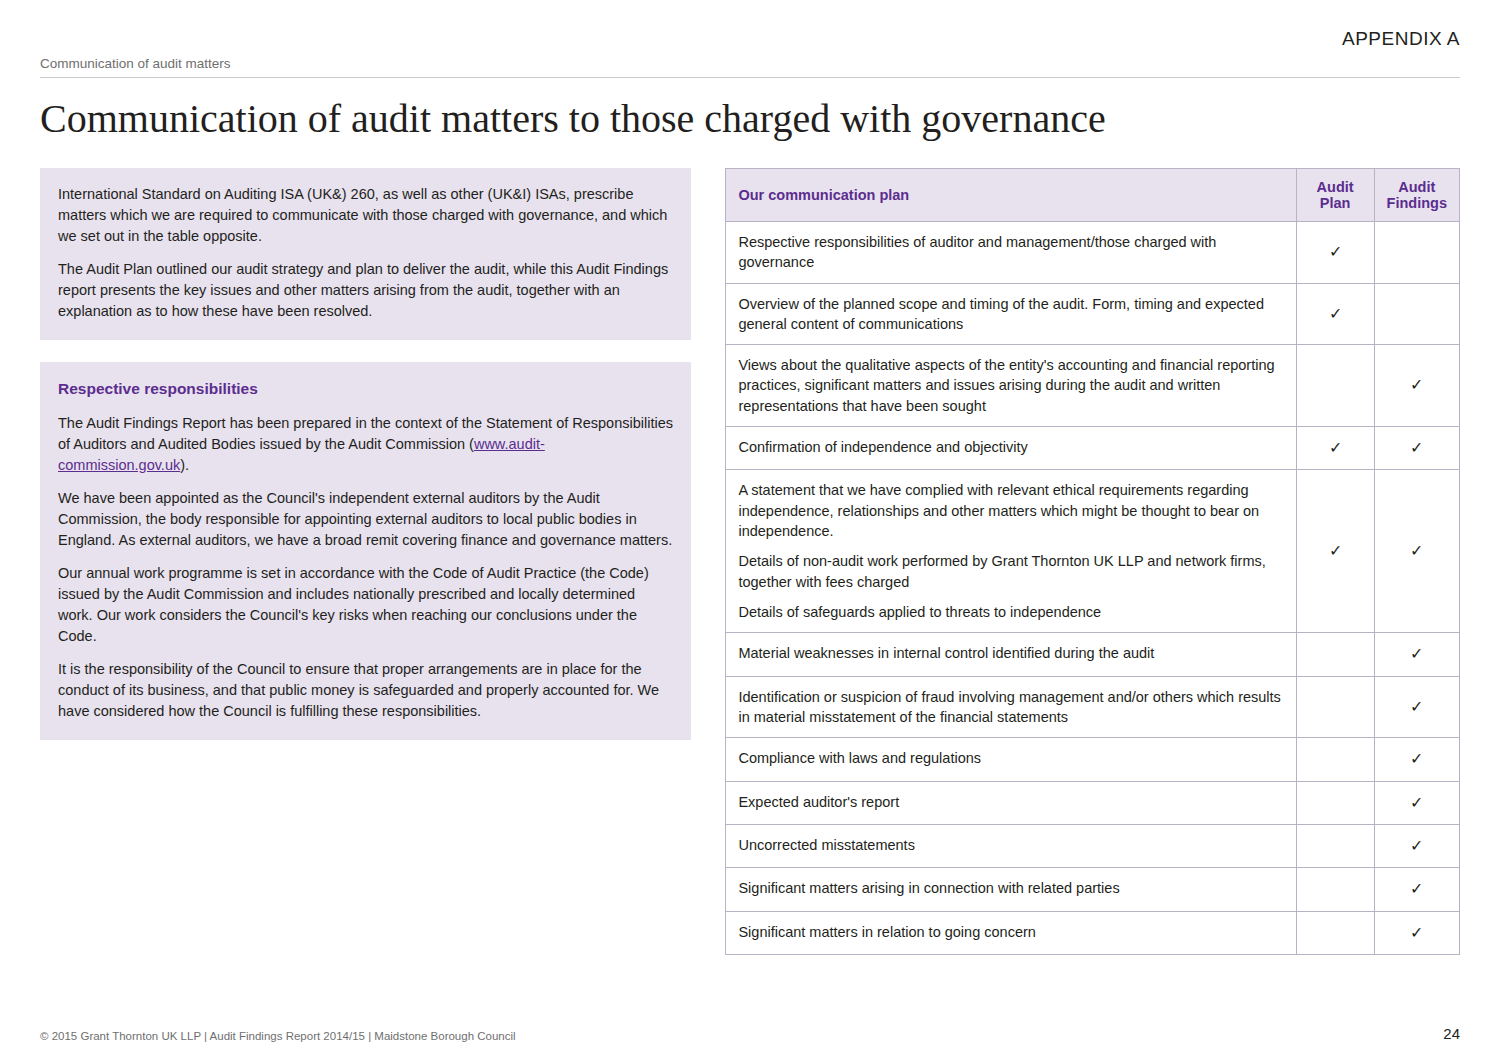APPENDIX A
Communication of audit matters
Communication of audit matters to those charged with governance
International Standard on Auditing ISA (UK&) 260, as well as other (UK&I) ISAs, prescribe matters which we are required to communicate with those charged with governance, and which we set out in the table opposite.
The Audit Plan outlined our audit strategy and plan to deliver the audit, while this Audit Findings report presents the key issues and other matters arising from the audit, together with an explanation as to how these have been resolved.
Respective responsibilities
The Audit Findings Report has been prepared in the context of the Statement of Responsibilities of Auditors and Audited Bodies issued by the Audit Commission (www.audit-commission.gov.uk).
We have been appointed as the Council's independent external auditors by the Audit Commission, the body responsible for appointing external auditors to local public bodies in England. As external auditors, we have a broad remit covering finance and governance matters.
Our annual work programme is set in accordance with the Code of Audit Practice (the Code) issued by the Audit Commission and includes nationally prescribed and locally determined work. Our work considers the Council's key risks when reaching our conclusions under the Code.
It is the responsibility of the Council to ensure that proper arrangements are in place for the conduct of its business, and that public money is safeguarded and properly accounted for. We have considered how the Council is fulfilling these responsibilities.
| Our communication plan | Audit Plan | Audit Findings |
| --- | --- | --- |
| Respective responsibilities of auditor and management/those charged with governance | ✓ | |
| Overview of the planned scope and timing of the audit. Form, timing and expected general content of communications | ✓ | |
| Views about the qualitative aspects of the entity's accounting and financial reporting practices, significant matters and issues arising during the audit and written representations that have been sought | | ✓ |
| Confirmation of independence and objectivity | ✓ | ✓ |
| A statement that we have complied with relevant ethical requirements regarding independence, relationships and other matters which might be thought to bear on independence. Details of non-audit work performed by Grant Thornton UK LLP and network firms, together with fees charged Details of safeguards applied to threats to independence | ✓ | ✓ |
| Material weaknesses in internal control identified during the audit | | ✓ |
| Identification or suspicion of fraud involving management and/or others which results in material misstatement of the financial statements | | ✓ |
| Compliance with laws and regulations | | ✓ |
| Expected auditor's report | | ✓ |
| Uncorrected misstatements | | ✓ |
| Significant matters arising in connection with related parties | | ✓ |
| Significant matters in relation to going concern | | ✓ |
© 2015 Grant Thornton UK LLP | Audit Findings Report 2014/15 | Maidstone Borough Council
24